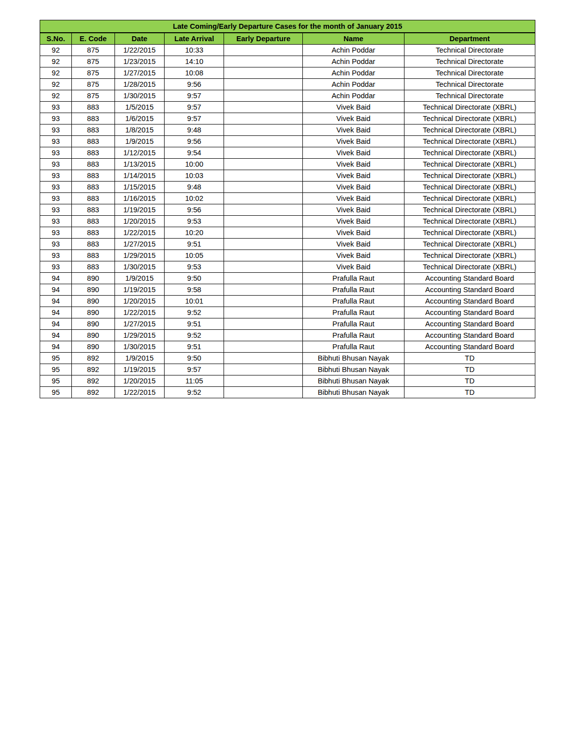Late Coming/Early Departure Cases for the month of January 2015
| S.No. | E. Code | Date | Late Arrival | Early Departure | Name | Department |
| --- | --- | --- | --- | --- | --- | --- |
| 92 | 875 | 1/22/2015 | 10:33 | | Achin Poddar | Technical Directorate |
| 92 | 875 | 1/23/2015 | 14:10 | | Achin Poddar | Technical Directorate |
| 92 | 875 | 1/27/2015 | 10:08 | | Achin Poddar | Technical Directorate |
| 92 | 875 | 1/28/2015 | 9:56 | | Achin Poddar | Technical Directorate |
| 92 | 875 | 1/30/2015 | 9:57 | | Achin Poddar | Technical Directorate |
| 93 | 883 | 1/5/2015 | 9:57 | | Vivek Baid | Technical Directorate (XBRL) |
| 93 | 883 | 1/6/2015 | 9:57 | | Vivek Baid | Technical Directorate (XBRL) |
| 93 | 883 | 1/8/2015 | 9:48 | | Vivek Baid | Technical Directorate (XBRL) |
| 93 | 883 | 1/9/2015 | 9:56 | | Vivek Baid | Technical Directorate (XBRL) |
| 93 | 883 | 1/12/2015 | 9:54 | | Vivek Baid | Technical Directorate (XBRL) |
| 93 | 883 | 1/13/2015 | 10:00 | | Vivek Baid | Technical Directorate (XBRL) |
| 93 | 883 | 1/14/2015 | 10:03 | | Vivek Baid | Technical Directorate (XBRL) |
| 93 | 883 | 1/15/2015 | 9:48 | | Vivek Baid | Technical Directorate (XBRL) |
| 93 | 883 | 1/16/2015 | 10:02 | | Vivek Baid | Technical Directorate (XBRL) |
| 93 | 883 | 1/19/2015 | 9:56 | | Vivek Baid | Technical Directorate (XBRL) |
| 93 | 883 | 1/20/2015 | 9:53 | | Vivek Baid | Technical Directorate (XBRL) |
| 93 | 883 | 1/22/2015 | 10:20 | | Vivek Baid | Technical Directorate (XBRL) |
| 93 | 883 | 1/27/2015 | 9:51 | | Vivek Baid | Technical Directorate (XBRL) |
| 93 | 883 | 1/29/2015 | 10:05 | | Vivek Baid | Technical Directorate (XBRL) |
| 93 | 883 | 1/30/2015 | 9:53 | | Vivek Baid | Technical Directorate (XBRL) |
| 94 | 890 | 1/9/2015 | 9:50 | | Prafulla Raut | Accounting Standard Board |
| 94 | 890 | 1/19/2015 | 9:58 | | Prafulla Raut | Accounting Standard Board |
| 94 | 890 | 1/20/2015 | 10:01 | | Prafulla Raut | Accounting Standard Board |
| 94 | 890 | 1/22/2015 | 9:52 | | Prafulla Raut | Accounting Standard Board |
| 94 | 890 | 1/27/2015 | 9:51 | | Prafulla Raut | Accounting Standard Board |
| 94 | 890 | 1/29/2015 | 9:52 | | Prafulla Raut | Accounting Standard Board |
| 94 | 890 | 1/30/2015 | 9:51 | | Prafulla Raut | Accounting Standard Board |
| 95 | 892 | 1/9/2015 | 9:50 | | Bibhuti Bhusan Nayak | TD |
| 95 | 892 | 1/19/2015 | 9:57 | | Bibhuti Bhusan Nayak | TD |
| 95 | 892 | 1/20/2015 | 11:05 | | Bibhuti Bhusan Nayak | TD |
| 95 | 892 | 1/22/2015 | 9:52 | | Bibhuti Bhusan Nayak | TD |